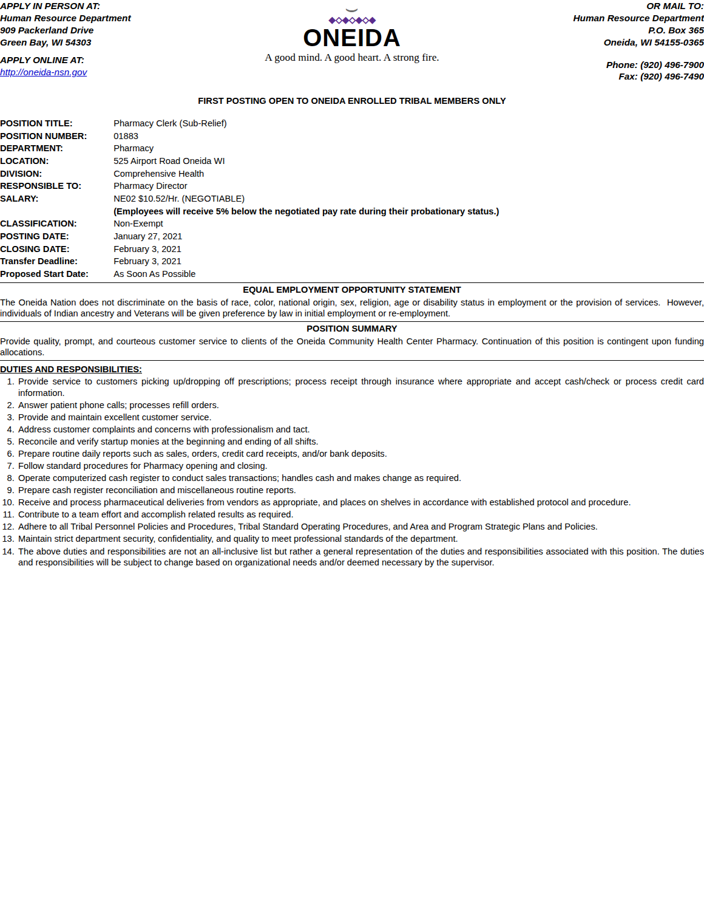APPLY IN PERSON AT:
Human Resource Department
909 Packerland Drive
Green Bay, WI 54303
APPLY ONLINE AT:
http://oneida-nsn.gov
⌣
◆◇◆◇◆◇◆
ONEIDA
A good mind. A good heart. A strong fire.
OR MAIL TO:
Human Resource Department
P.O. Box 365
Oneida, WI 54155-0365
Phone: (920) 496-7900
Fax: (920) 496-7490
FIRST POSTING OPEN TO ONEIDA ENROLLED TRIBAL MEMBERS ONLY
| POSITION TITLE: | Pharmacy Clerk (Sub-Relief) |
| POSITION NUMBER: | 01883 |
| DEPARTMENT: | Pharmacy |
| LOCATION: | 525 Airport Road Oneida WI |
| DIVISION: | Comprehensive Health |
| RESPONSIBLE TO: | Pharmacy Director |
| SALARY: | NE02 $10.52/Hr. (NEGOTIABLE) |
| | (Employees will receive 5% below the negotiated pay rate during their probationary status.) |
| CLASSIFICATION: | Non-Exempt |
| POSTING DATE: | January 27, 2021 |
| CLOSING DATE: | February 3, 2021 |
| Transfer Deadline: | February 3, 2021 |
| Proposed Start Date: | As Soon As Possible |
EQUAL EMPLOYMENT OPPORTUNITY STATEMENT
The Oneida Nation does not discriminate on the basis of race, color, national origin, sex, religion, age or disability status in employment or the provision of services. However, individuals of Indian ancestry and Veterans will be given preference by law in initial employment or re-employment.
POSITION SUMMARY
Provide quality, prompt, and courteous customer service to clients of the Oneida Community Health Center Pharmacy. Continuation of this position is contingent upon funding allocations.
DUTIES AND RESPONSIBILITIES:
Provide service to customers picking up/dropping off prescriptions; process receipt through insurance where appropriate and accept cash/check or process credit card information.
Answer patient phone calls; processes refill orders.
Provide and maintain excellent customer service.
Address customer complaints and concerns with professionalism and tact.
Reconcile and verify startup monies at the beginning and ending of all shifts.
Prepare routine daily reports such as sales, orders, credit card receipts, and/or bank deposits.
Follow standard procedures for Pharmacy opening and closing.
Operate computerized cash register to conduct sales transactions; handles cash and makes change as required.
Prepare cash register reconciliation and miscellaneous routine reports.
Receive and process pharmaceutical deliveries from vendors as appropriate, and places on shelves in accordance with established protocol and procedure.
Contribute to a team effort and accomplish related results as required.
Adhere to all Tribal Personnel Policies and Procedures, Tribal Standard Operating Procedures, and Area and Program Strategic Plans and Policies.
Maintain strict department security, confidentiality, and quality to meet professional standards of the department.
The above duties and responsibilities are not an all-inclusive list but rather a general representation of the duties and responsibilities associated with this position. The duties and responsibilities will be subject to change based on organizational needs and/or deemed necessary by the supervisor.